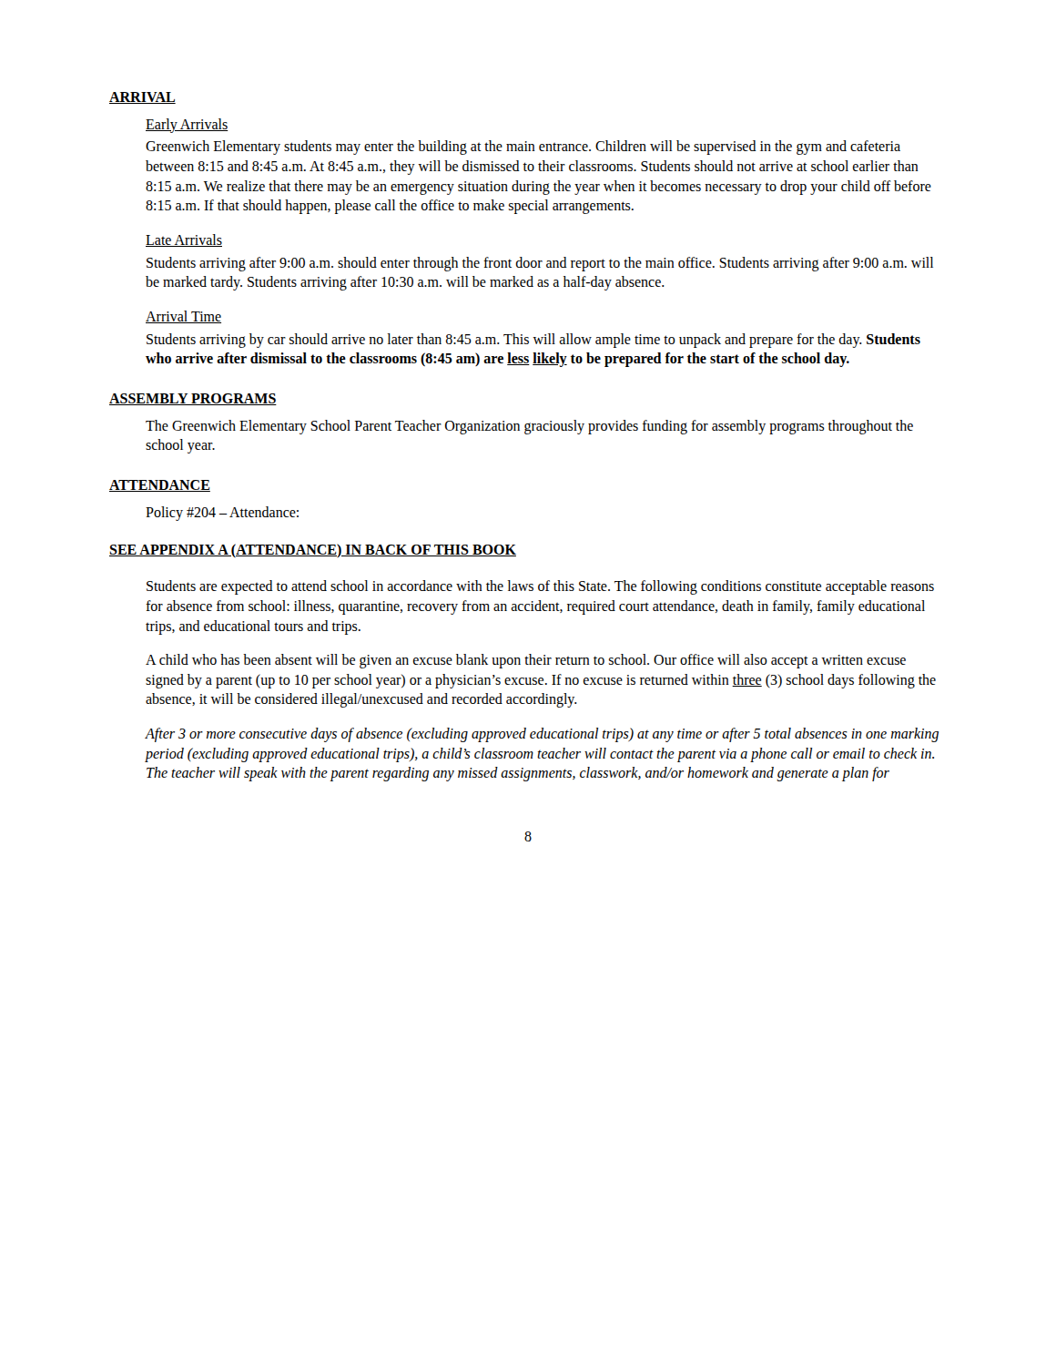ARRIVAL
Early Arrivals
Greenwich Elementary students may enter the building at the main entrance. Children will be supervised in the gym and cafeteria between 8:15 and 8:45 a.m. At 8:45 a.m., they will be dismissed to their classrooms. Students should not arrive at school earlier than 8:15 a.m. We realize that there may be an emergency situation during the year when it becomes necessary to drop your child off before 8:15 a.m. If that should happen, please call the office to make special arrangements.
Late Arrivals
Students arriving after 9:00 a.m. should enter through the front door and report to the main office. Students arriving after 9:00 a.m. will be marked tardy. Students arriving after 10:30 a.m. will be marked as a half-day absence.
Arrival Time
Students arriving by car should arrive no later than 8:45 a.m. This will allow ample time to unpack and prepare for the day. Students who arrive after dismissal to the classrooms (8:45 am) are less likely to be prepared for the start of the school day.
ASSEMBLY PROGRAMS
The Greenwich Elementary School Parent Teacher Organization graciously provides funding for assembly programs throughout the school year.
ATTENDANCE
Policy #204 – Attendance:
SEE APPENDIX A (ATTENDANCE) IN BACK OF THIS BOOK
Students are expected to attend school in accordance with the laws of this State. The following conditions constitute acceptable reasons for absence from school: illness, quarantine, recovery from an accident, required court attendance, death in family, family educational trips, and educational tours and trips.
A child who has been absent will be given an excuse blank upon their return to school. Our office will also accept a written excuse signed by a parent (up to 10 per school year) or a physician’s excuse. If no excuse is returned within three (3) school days following the absence, it will be considered illegal/unexcused and recorded accordingly.
After 3 or more consecutive days of absence (excluding approved educational trips) at any time or after 5 total absences in one marking period (excluding approved educational trips), a child’s classroom teacher will contact the parent via a phone call or email to check in. The teacher will speak with the parent regarding any missed assignments, classwork, and/or homework and generate a plan for
8